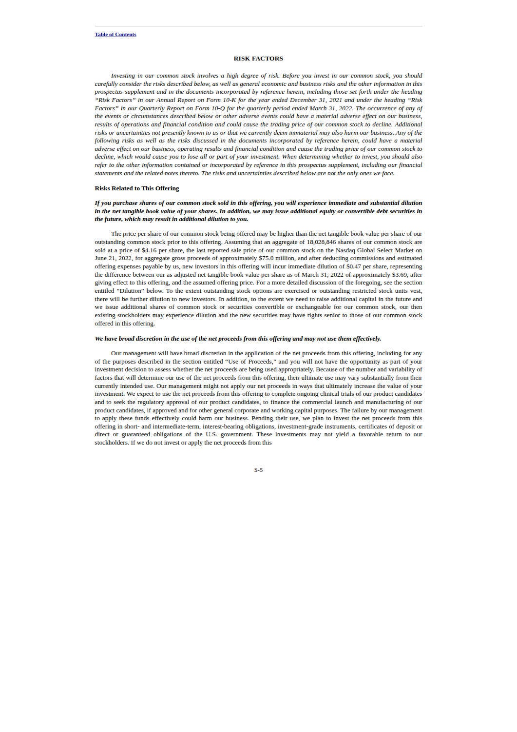Table of Contents
RISK FACTORS
Investing in our common stock involves a high degree of risk. Before you invest in our common stock, you should carefully consider the risks described below, as well as general economic and business risks and the other information in this prospectus supplement and in the documents incorporated by reference herein, including those set forth under the heading “Risk Factors” in our Annual Report on Form 10-K for the year ended December 31, 2021 and under the heading “Risk Factors” in our Quarterly Report on Form 10-Q for the quarterly period ended March 31, 2022. The occurrence of any of the events or circumstances described below or other adverse events could have a material adverse effect on our business, results of operations and financial condition and could cause the trading price of our common stock to decline. Additional risks or uncertainties not presently known to us or that we currently deem immaterial may also harm our business. Any of the following risks as well as the risks discussed in the documents incorporated by reference herein, could have a material adverse effect on our business, operating results and financial condition and cause the trading price of our common stock to decline, which would cause you to lose all or part of your investment. When determining whether to invest, you should also refer to the other information contained or incorporated by reference in this prospectus supplement, including our financial statements and the related notes thereto. The risks and uncertainties described below are not the only ones we face.
Risks Related to This Offering
If you purchase shares of our common stock sold in this offering, you will experience immediate and substantial dilution in the net tangible book value of your shares. In addition, we may issue additional equity or convertible debt securities in the future, which may result in additional dilution to you.
The price per share of our common stock being offered may be higher than the net tangible book value per share of our outstanding common stock prior to this offering. Assuming that an aggregate of 18,028,846 shares of our common stock are sold at a price of $4.16 per share, the last reported sale price of our common stock on the Nasdaq Global Select Market on June 21, 2022, for aggregate gross proceeds of approximately $75.0 million, and after deducting commissions and estimated offering expenses payable by us, new investors in this offering will incur immediate dilution of $0.47 per share, representing the difference between our as adjusted net tangible book value per share as of March 31, 2022 of approximately $3.69, after giving effect to this offering, and the assumed offering price. For a more detailed discussion of the foregoing, see the section entitled “Dilution” below. To the extent outstanding stock options are exercised or outstanding restricted stock units vest, there will be further dilution to new investors. In addition, to the extent we need to raise additional capital in the future and we issue additional shares of common stock or securities convertible or exchangeable for our common stock, our then existing stockholders may experience dilution and the new securities may have rights senior to those of our common stock offered in this offering.
We have broad discretion in the use of the net proceeds from this offering and may not use them effectively.
Our management will have broad discretion in the application of the net proceeds from this offering, including for any of the purposes described in the section entitled “Use of Proceeds,” and you will not have the opportunity as part of your investment decision to assess whether the net proceeds are being used appropriately. Because of the number and variability of factors that will determine our use of the net proceeds from this offering, their ultimate use may vary substantially from their currently intended use. Our management might not apply our net proceeds in ways that ultimately increase the value of your investment. We expect to use the net proceeds from this offering to complete ongoing clinical trials of our product candidates and to seek the regulatory approval of our product candidates, to finance the commercial launch and manufacturing of our product candidates, if approved and for other general corporate and working capital purposes. The failure by our management to apply these funds effectively could harm our business. Pending their use, we plan to invest the net proceeds from this offering in short- and intermediate-term, interest-bearing obligations, investment-grade instruments, certificates of deposit or direct or guaranteed obligations of the U.S. government. These investments may not yield a favorable return to our stockholders. If we do not invest or apply the net proceeds from this
S-5